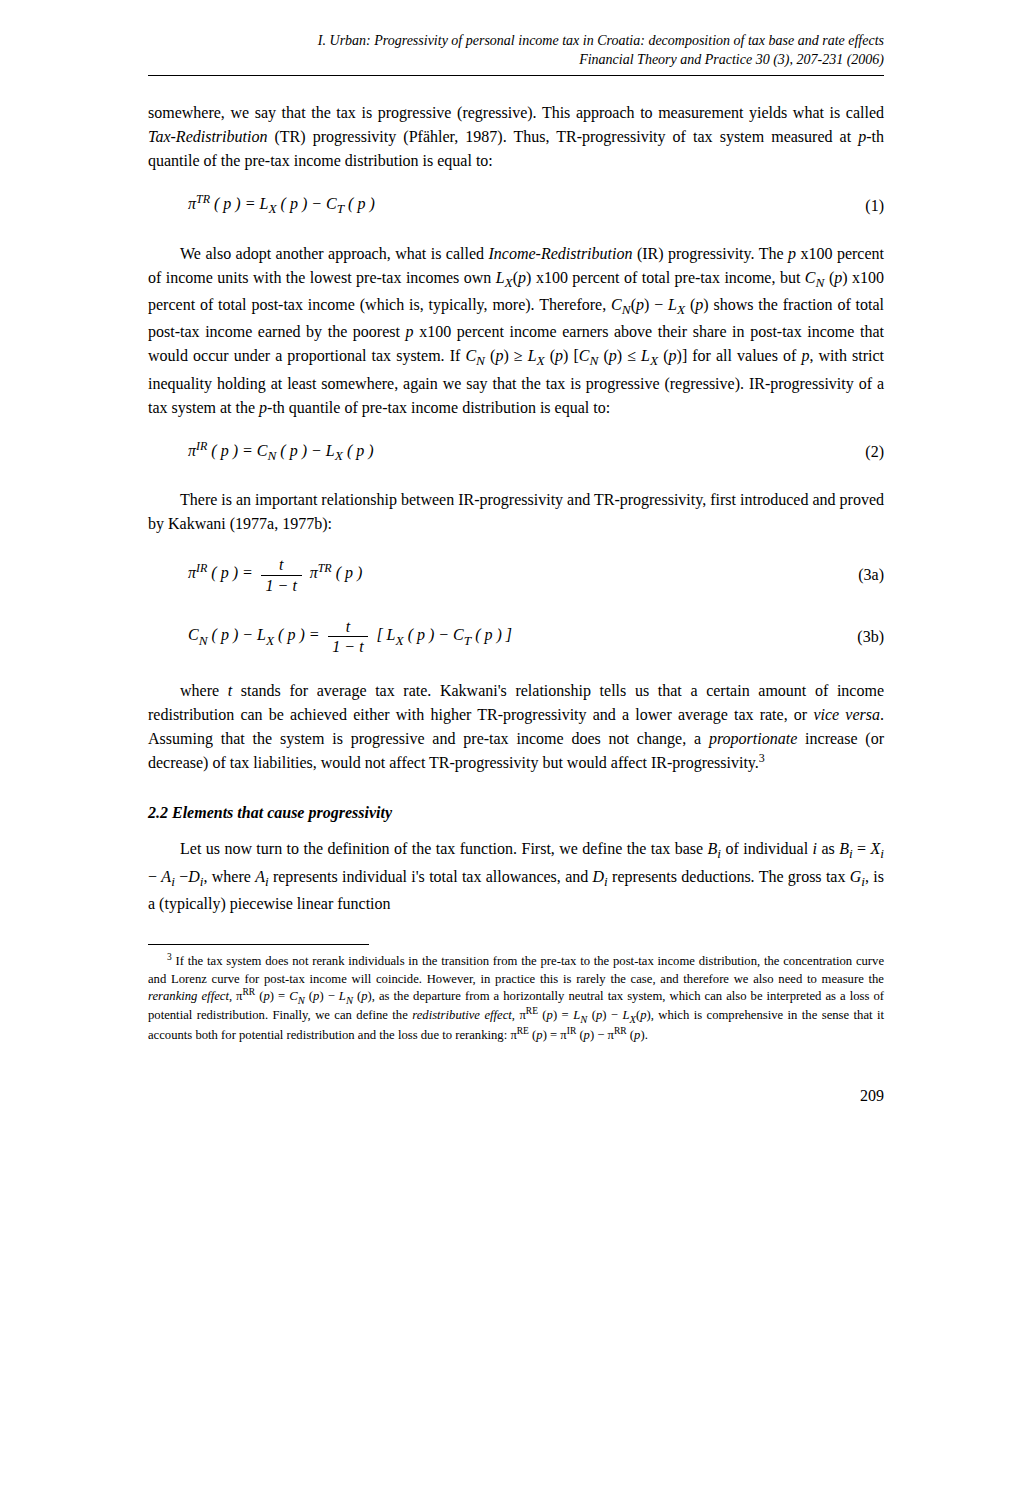I. Urban: Progressivity of personal income tax in Croatia: decomposition of tax base and rate effects
Financial Theory and Practice 30 (3), 207-231 (2006)
somewhere, we say that the tax is progressive (regressive). This approach to measurement yields what is called Tax-Redistribution (TR) progressivity (Pfähler, 1987). Thus, TR-progressivity of tax system measured at p-th quantile of the pre-tax income distribution is equal to:
πTR ( p ) = LX ( p ) − CT ( p ) (1)
We also adopt another approach, what is called Income-Redistribution (IR) progressivity. The p x100 percent of income units with the lowest pre-tax incomes own LX(p) x100 percent of total pre-tax income, but CN (p) x100 percent of total post-tax income (which is, typically, more). Therefore, CN(p) − LX (p) shows the fraction of total post-tax income earned by the poorest p x100 percent income earners above their share in post-tax income that would occur under a proportional tax system. If CN (p) ≥ LX (p) [CN (p) ≤ LX (p)] for all values of p, with strict inequality holding at least somewhere, again we say that the tax is progressive (regressive). IR-progressivity of a tax system at the p-th quantile of pre-tax income distribution is equal to:
πIR ( p ) = CN ( p ) − LX ( p ) (2)
There is an important relationship between IR-progressivity and TR-progressivity, first introduced and proved by Kakwani (1977a, 1977b):
πIR ( p ) = t 1 − t πTR ( p ) (3a)
CN ( p ) − LX ( p ) = t 1 − t [ LX ( p ) − CT ( p ) ] (3b)
where t stands for average tax rate. Kakwani's relationship tells us that a certain amount of income redistribution can be achieved either with higher TR-progressivity and a lower average tax rate, or vice versa. Assuming that the system is progressive and pre-tax income does not change, a proportionate increase (or decrease) of tax liabilities, would not affect TR-progressivity but would affect IR-progressivity.3
2.2 Elements that cause progressivity
Let us now turn to the definition of the tax function. First, we define the tax base Bi of individual i as Bi = Xi − Ai −Di, where Ai represents individual i's total tax allowances, and Di represents deductions. The gross tax Gi, is a (typically) piecewise linear function
3 If the tax system does not rerank individuals in the transition from the pre-tax to the post-tax income distribution, the concentration curve and Lorenz curve for post-tax income will coincide. However, in practice this is rarely the case, and therefore we also need to measure the reranking effect, πRR (p) = CN (p) − LN (p), as the departure from a horizontally neutral tax system, which can also be interpreted as a loss of potential redistribution. Finally, we can define the redistributive effect, πRE (p) = LN (p) − LX(p), which is comprehensive in the sense that it accounts both for potential redistribution and the loss due to reranking: πRE (p) = πIR (p) − πRR (p).
209